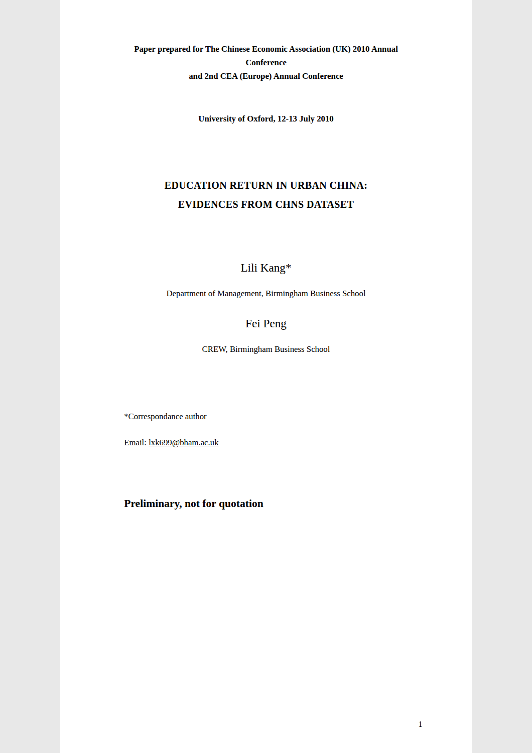Paper prepared for The Chinese Economic Association (UK) 2010 Annual Conference
and 2nd CEA (Europe) Annual Conference
University of Oxford, 12-13 July 2010
EDUCATION RETURN IN URBAN CHINA:
EVIDENCES FROM CHNS DATASET
Lili Kang*
Department of Management, Birmingham Business School
Fei Peng
CREW, Birmingham Business School
*Correspondance author
Email: lxk699@bham.ac.uk
Preliminary, not for quotation
1